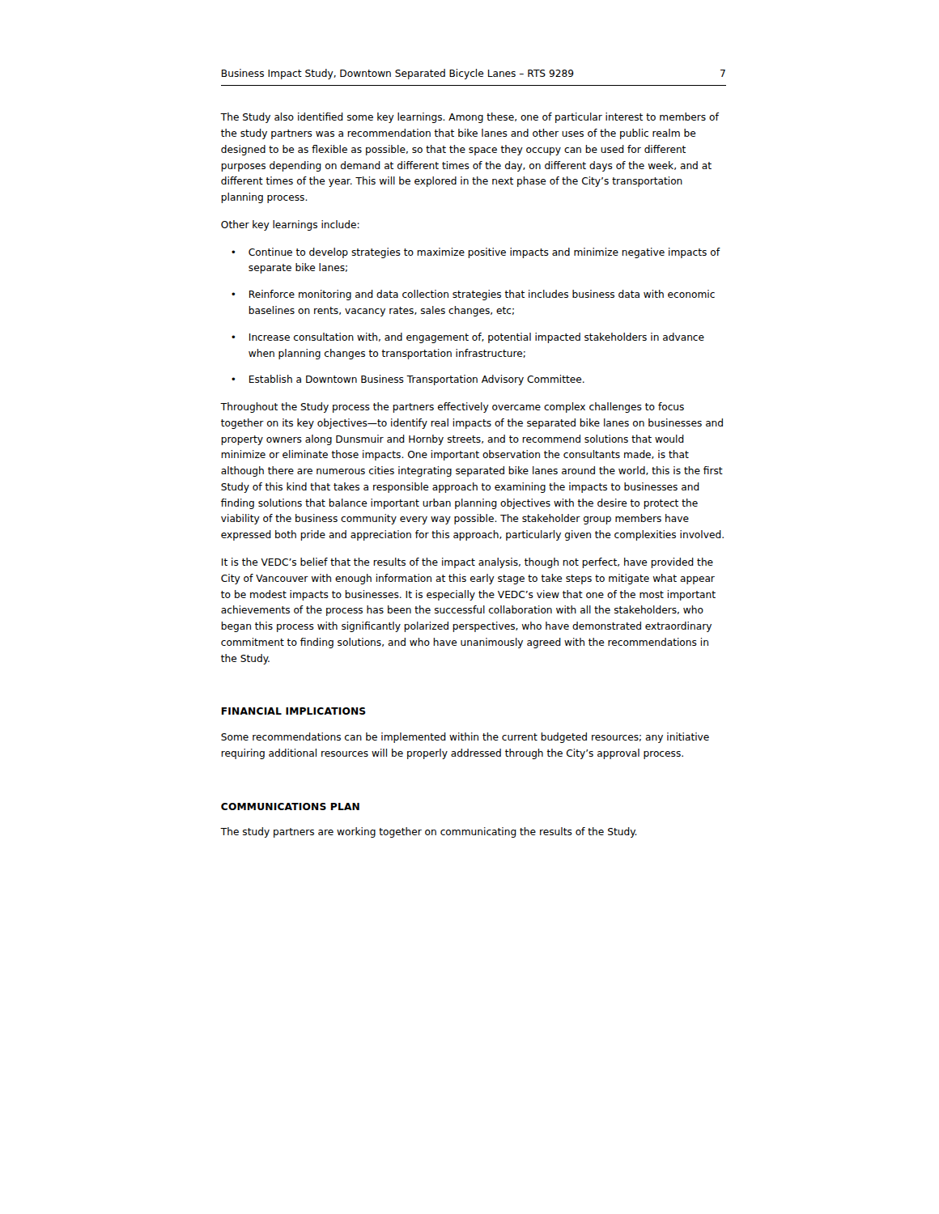Business Impact Study, Downtown Separated Bicycle Lanes – RTS 9289 7
The Study also identified some key learnings. Among these, one of particular interest to members of the study partners was a recommendation that bike lanes and other uses of the public realm be designed to be as flexible as possible, so that the space they occupy can be used for different purposes depending on demand at different times of the day, on different days of the week, and at different times of the year. This will be explored in the next phase of the City’s transportation planning process.
Other key learnings include:
Continue to develop strategies to maximize positive impacts and minimize negative impacts of separate bike lanes;
Reinforce monitoring and data collection strategies that includes business data with economic baselines on rents, vacancy rates, sales changes, etc;
Increase consultation with, and engagement of, potential impacted stakeholders in advance when planning changes to transportation infrastructure;
Establish a Downtown Business Transportation Advisory Committee.
Throughout the Study process the partners effectively overcame complex challenges to focus together on its key objectives—to identify real impacts of the separated bike lanes on businesses and property owners along Dunsmuir and Hornby streets, and to recommend solutions that would minimize or eliminate those impacts. One important observation the consultants made, is that although there are numerous cities integrating separated bike lanes around the world, this is the first Study of this kind that takes a responsible approach to examining the impacts to businesses and finding solutions that balance important urban planning objectives with the desire to protect the viability of the business community every way possible. The stakeholder group members have expressed both pride and appreciation for this approach, particularly given the complexities involved.
It is the VEDC’s belief that the results of the impact analysis, though not perfect, have provided the City of Vancouver with enough information at this early stage to take steps to mitigate what appear to be modest impacts to businesses. It is especially the VEDC’s view that one of the most important achievements of the process has been the successful collaboration with all the stakeholders, who began this process with significantly polarized perspectives, who have demonstrated extraordinary commitment to finding solutions, and who have unanimously agreed with the recommendations in the Study.
FINANCIAL IMPLICATIONS
Some recommendations can be implemented within the current budgeted resources; any initiative requiring additional resources will be properly addressed through the City’s approval process.
COMMUNICATIONS PLAN
The study partners are working together on communicating the results of the Study.